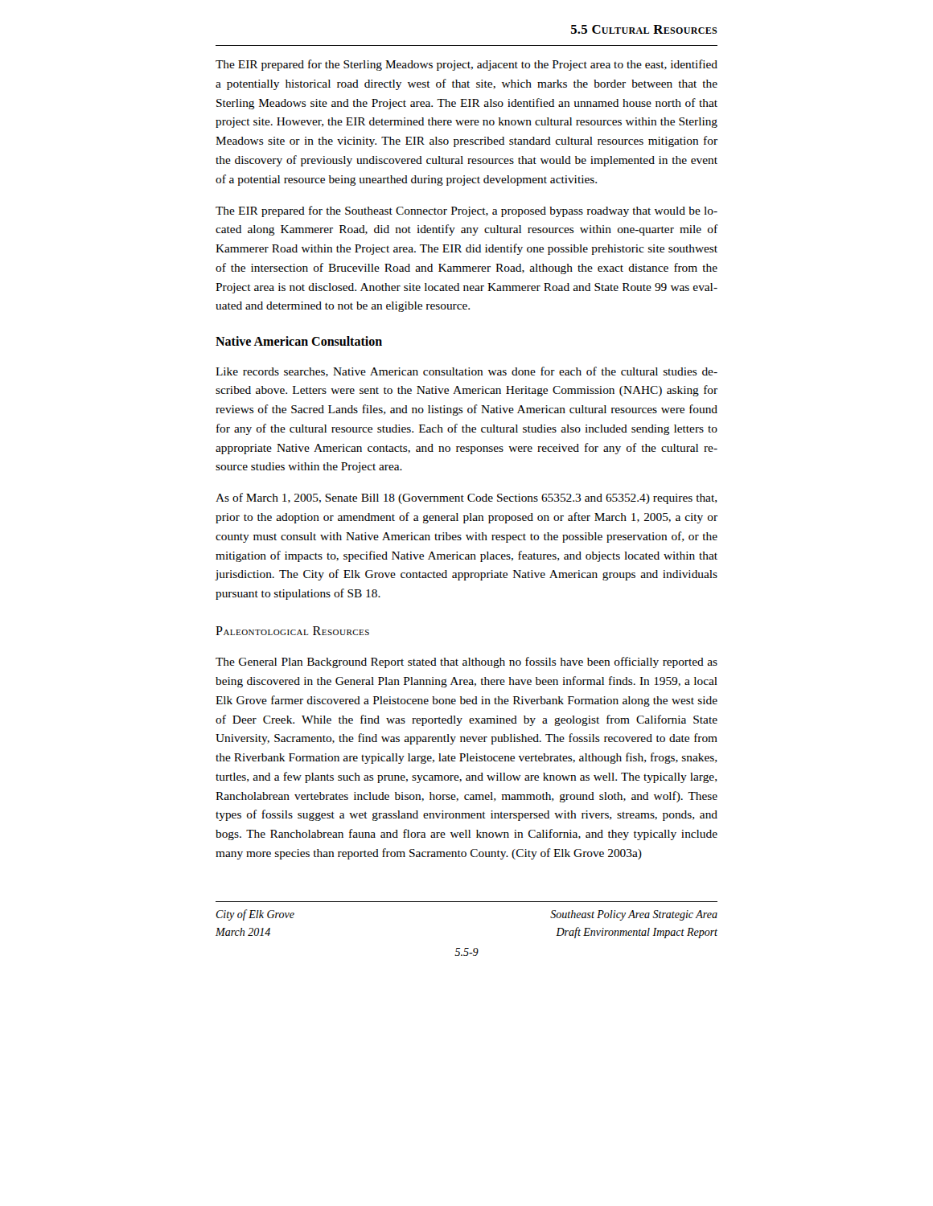5.5 Cultural Resources
The EIR prepared for the Sterling Meadows project, adjacent to the Project area to the east, identified a potentially historical road directly west of that site, which marks the border between that the Sterling Meadows site and the Project area. The EIR also identified an unnamed house north of that project site. However, the EIR determined there were no known cultural resources within the Sterling Meadows site or in the vicinity. The EIR also prescribed standard cultural resources mitigation for the discovery of previously undiscovered cultural resources that would be implemented in the event of a potential resource being unearthed during project development activities.
The EIR prepared for the Southeast Connector Project, a proposed bypass roadway that would be located along Kammerer Road, did not identify any cultural resources within one-quarter mile of Kammerer Road within the Project area. The EIR did identify one possible prehistoric site southwest of the intersection of Bruceville Road and Kammerer Road, although the exact distance from the Project area is not disclosed. Another site located near Kammerer Road and State Route 99 was evaluated and determined to not be an eligible resource.
Native American Consultation
Like records searches, Native American consultation was done for each of the cultural studies described above. Letters were sent to the Native American Heritage Commission (NAHC) asking for reviews of the Sacred Lands files, and no listings of Native American cultural resources were found for any of the cultural resource studies. Each of the cultural studies also included sending letters to appropriate Native American contacts, and no responses were received for any of the cultural resource studies within the Project area.
As of March 1, 2005, Senate Bill 18 (Government Code Sections 65352.3 and 65352.4) requires that, prior to the adoption or amendment of a general plan proposed on or after March 1, 2005, a city or county must consult with Native American tribes with respect to the possible preservation of, or the mitigation of impacts to, specified Native American places, features, and objects located within that jurisdiction. The City of Elk Grove contacted appropriate Native American groups and individuals pursuant to stipulations of SB 18.
Paleontological Resources
The General Plan Background Report stated that although no fossils have been officially reported as being discovered in the General Plan Planning Area, there have been informal finds. In 1959, a local Elk Grove farmer discovered a Pleistocene bone bed in the Riverbank Formation along the west side of Deer Creek. While the find was reportedly examined by a geologist from California State University, Sacramento, the find was apparently never published. The fossils recovered to date from the Riverbank Formation are typically large, late Pleistocene vertebrates, although fish, frogs, snakes, turtles, and a few plants such as prune, sycamore, and willow are known as well. The typically large, Rancholabrean vertebrates include bison, horse, camel, mammoth, ground sloth, and wolf). These types of fossils suggest a wet grassland environment interspersed with rivers, streams, ponds, and bogs. The Rancholabrean fauna and flora are well known in California, and they typically include many more species than reported from Sacramento County. (City of Elk Grove 2003a)
City of Elk Grove
March 2014
Southeast Policy Area Strategic Area
Draft Environmental Impact Report
5.5-9